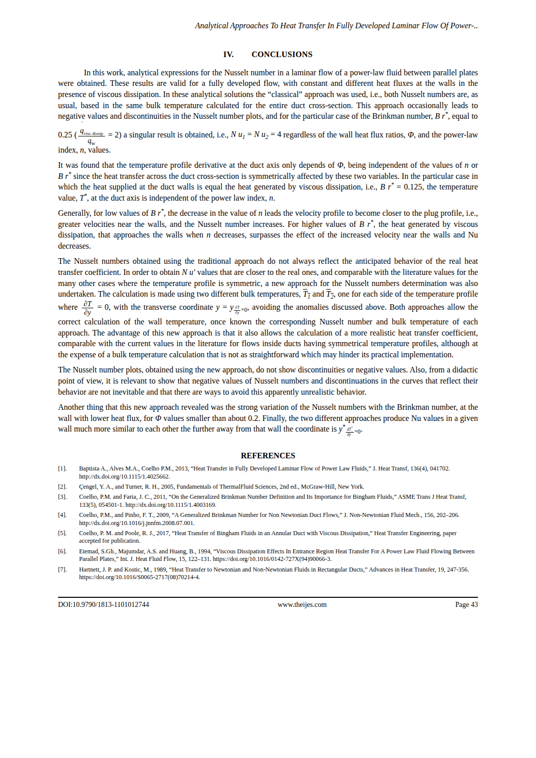Analytical Approaches To Heat Transfer In Fully Developed Laminar Flow Of Power-..
IV. CONCLUSIONS
In this work, analytical expressions for the Nusselt number in a laminar flow of a power-law fluid between parallel plates were obtained. These results are valid for a fully developed flow, with constant and different heat fluxes at the walls in the presence of viscous dissipation. In these analytical solutions the “classical” approach was used, i.e., both Nusselt numbers are, as usual, based in the same bulk temperature calculated for the entire duct cross-section. This approach occasionally leads to negative values and discontinuities in the Nusselt number plots, and for the particular case of the Brinkman number, B r*, equal to
0.25 (qvisc dissip qw = 2) a singular result is obtained, i.e., N u1 = N u2 = 4 regardless of the wall heat flux ratios, Φ, and the power-law index, n, values.
It was found that the temperature profile derivative at the duct axis only depends of Φ, being independent of the values of n or B r* since the heat transfer across the duct cross-section is symmetrically affected by these two variables. In the particular case in which the heat supplied at the duct walls is equal the heat generated by viscous dissipation, i.e., B r* = 0.125, the temperature value, T*, at the duct axis is independent of the power law index, n.
Generally, for low values of B r*, the decrease in the value of n leads the velocity profile to become closer to the plug profile, i.e., greater velocities near the walls, and the Nusselt number increases. For higher values of B r*, the heat generated by viscous dissipation, that approaches the walls when n decreases, surpasses the effect of the increased velocity near the walls and Nu decreases.
The Nusselt numbers obtained using the traditional approach do not always reflect the anticipated behavior of the real heat transfer coefficient. In order to obtain N u′ values that are closer to the real ones, and comparable with the literature values for the many other cases where the temperature profile is symmetric, a new approach for the Nusselt numbers determination was also undertaken. The calculation is made using two different bulk temperatures, T1 and T2, one for each side of the temperature profile where ∂T∂y = 0, with the transverse coordinate y = y∂T∂y=0, avoiding the anomalies discussed above. Both approaches allow the correct calculation of the wall temperature, once known the corresponding Nusselt number and bulk temperature of each approach. The advantage of this new approach is that it also allows the calculation of a more realistic heat transfer coefficient, comparable with the current values in the literature for flows inside ducts having symmetrical temperature profiles, although at the expense of a bulk temperature calculation that is not as straightforward which may hinder its practical implementation.
The Nusselt number plots, obtained using the new approach, do not show discontinuities or negative values. Also, from a didactic point of view, it is relevant to show that negative values of Nusselt numbers and discontinuations in the curves that reflect their behavior are not inevitable and that there are ways to avoid this apparently unrealistic behavior.
Another thing that this new approach revealed was the strong variation of the Nusselt numbers with the Brinkman number, at the wall with lower heat flux, for Φ values smaller than about 0.2. Finally, the two different approaches produce Nu values in a given wall much more similar to each other the further away from that wall the coordinate is y*dT*dy*=0.
REFERENCES
Baptista A., Alves M.A., Coelho P.M., 2013, “Heat Transfer in Fully Developed Laminar Flow of Power Law Fluids,” J. Heat Transf, 136(4), 041702. http://dx.doi.org/10.1115/1.4025662.
Çengel, Y. A., and Turner, R. H., 2005, Fundamentals of ThermalFluid Sciences, 2nd ed., McGraw-Hill, New York.
Coelho, P.M. and Faria, J. C., 2011, “On the Generalized Brinkman Number Definition and Its Importance for Bingham Fluids,” ASME Trans J Heat Transf, 133(5), 054501-1. http://dx.doi.org/10.1115/1.4003169.
Coelho, P.M., and Pinho, F. T., 2009, “A Generalized Brinkman Number for Non Newtonian Duct Flows,” J. Non-Newtonian Fluid Mech., 156, 202–206. http://dx.doi.org/10.1016/j.jnnfm.2008.07.001.
Coelho, P. M. and Poole, R. J., 2017, “Heat Transfer of Bingham Fluids in an Annular Duct with Viscous Dissipation,” Heat Transfer Engineering, paper accepted for publication.
Etemad, S.Gh., Majumdar, A.S. and Huang, B., 1994, “Viscous Dissipation Effects In Entrance Region Heat Transfer For A Power Law Fluid Flowing Between Parallel Plates,” Int. J. Heat Fluid Flow, 15, 122–131. https://doi.org/10.1016/0142-727X(94)90066-3.
Hartnett, J. P. and Kostic, M., 1989, “Heat Transfer to Newtonian and Non-Newtonian Fluids in Rectangular Ducts,” Advances in Heat Transfer, 19, 247-356. https://doi.org/10.1016/S0065-2717(08)70214-4.
DOI:10.9790/1813-1101012744 www.theijes.com Page 43